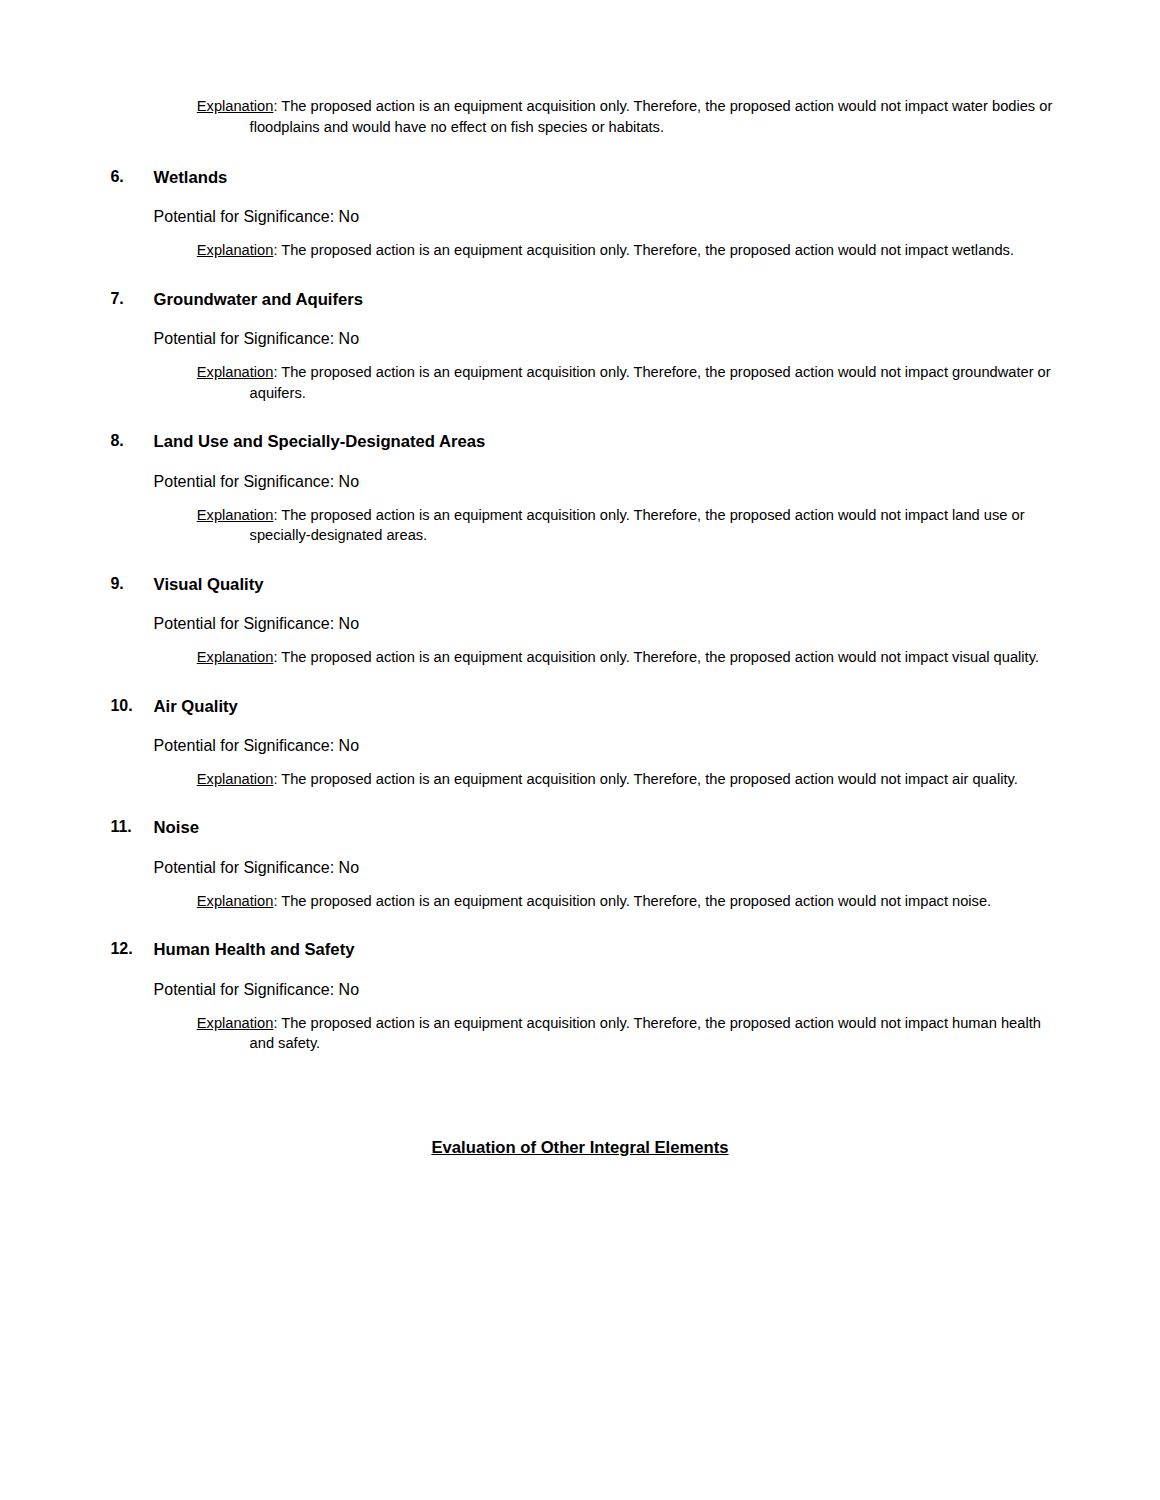Explanation: The proposed action is an equipment acquisition only. Therefore, the proposed action would not impact water bodies or floodplains and would have no effect on fish species or habitats.
Wetlands
Potential for Significance: No
Explanation: The proposed action is an equipment acquisition only. Therefore, the proposed action would not impact wetlands.
Groundwater and Aquifers
Potential for Significance: No
Explanation: The proposed action is an equipment acquisition only. Therefore, the proposed action would not impact groundwater or aquifers.
Land Use and Specially-Designated Areas
Potential for Significance: No
Explanation: The proposed action is an equipment acquisition only. Therefore, the proposed action would not impact land use or specially-designated areas.
Visual Quality
Potential for Significance: No
Explanation: The proposed action is an equipment acquisition only. Therefore, the proposed action would not impact visual quality.
Air Quality
Potential for Significance: No
Explanation: The proposed action is an equipment acquisition only. Therefore, the proposed action would not impact air quality.
Noise
Potential for Significance: No
Explanation: The proposed action is an equipment acquisition only. Therefore, the proposed action would not impact noise.
Human Health and Safety
Potential for Significance: No
Explanation: The proposed action is an equipment acquisition only. Therefore, the proposed action would not impact human health and safety.
Evaluation of Other Integral Elements